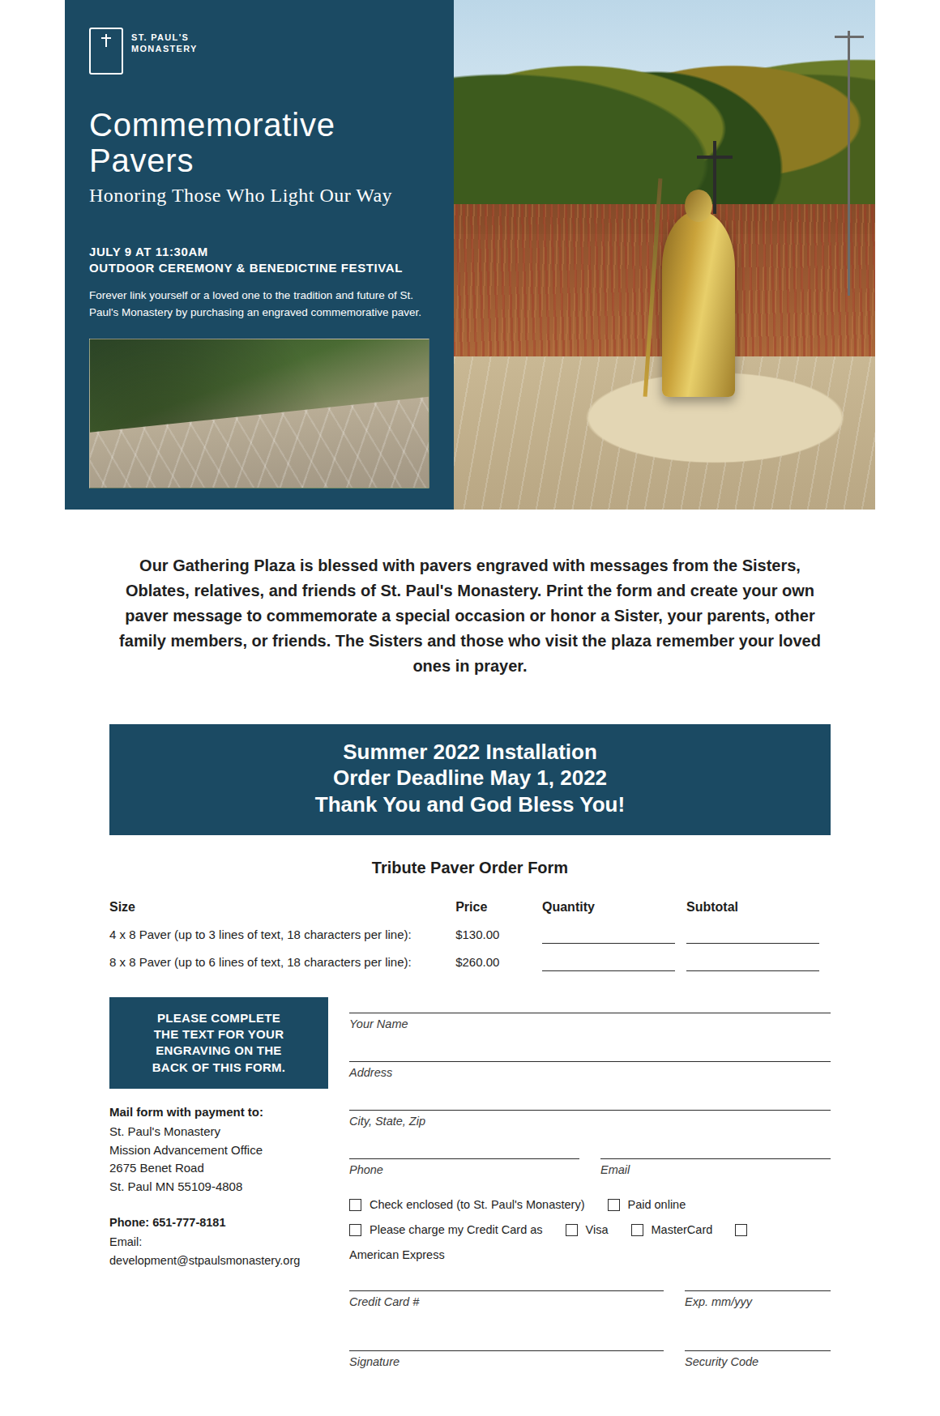ST. PAUL'S
MONASTERY
Commemorative Pavers
Honoring Those Who Light Our Way
JULY 9 AT 11:30AM
OUTDOOR CEREMONY & BENEDICTINE FESTIVAL
Forever link yourself or a loved one to the tradition and future of St. Paul's Monastery by purchasing an engraved commemorative paver.
Our Gathering Plaza is blessed with pavers engraved with messages from the Sisters, Oblates, relatives, and friends of St. Paul's Monastery. Print the form and create your own paver message to commemorate a special occasion or honor a Sister, your parents, other family members, or friends. The Sisters and those who visit the plaza remember your loved ones in prayer.
Summer 2022 Installation
Order Deadline May 1, 2022
Thank You and God Bless You!
Tribute Paver Order Form
| Size | Price | Quantity | Subtotal |
| --- | --- | --- | --- |
| 4 x 8 Paver (up to 3 lines of text, 18 characters per line): | $130.00 | | |
| 8 x 8 Paver (up to 6 lines of text, 18 characters per line): | $260.00 | | |
PLEASE COMPLETE
THE TEXT FOR YOUR
ENGRAVING ON THE
BACK OF THIS FORM.
Mail form with payment to: St. Paul's Monastery
Mission Advancement Office
2675 Benet Road
St. Paul MN 55109-4808
Phone: 651-777-8181
Email: development@stpaulsmonastery.org
Your Name
Address
City, State, Zip
Phone
Email
Check enclosed (to St. Paul's Monastery) Paid online
Please charge my Credit Card as Visa MasterCard American Express
Credit Card #
Exp. mm/yyy
Signature
Security Code